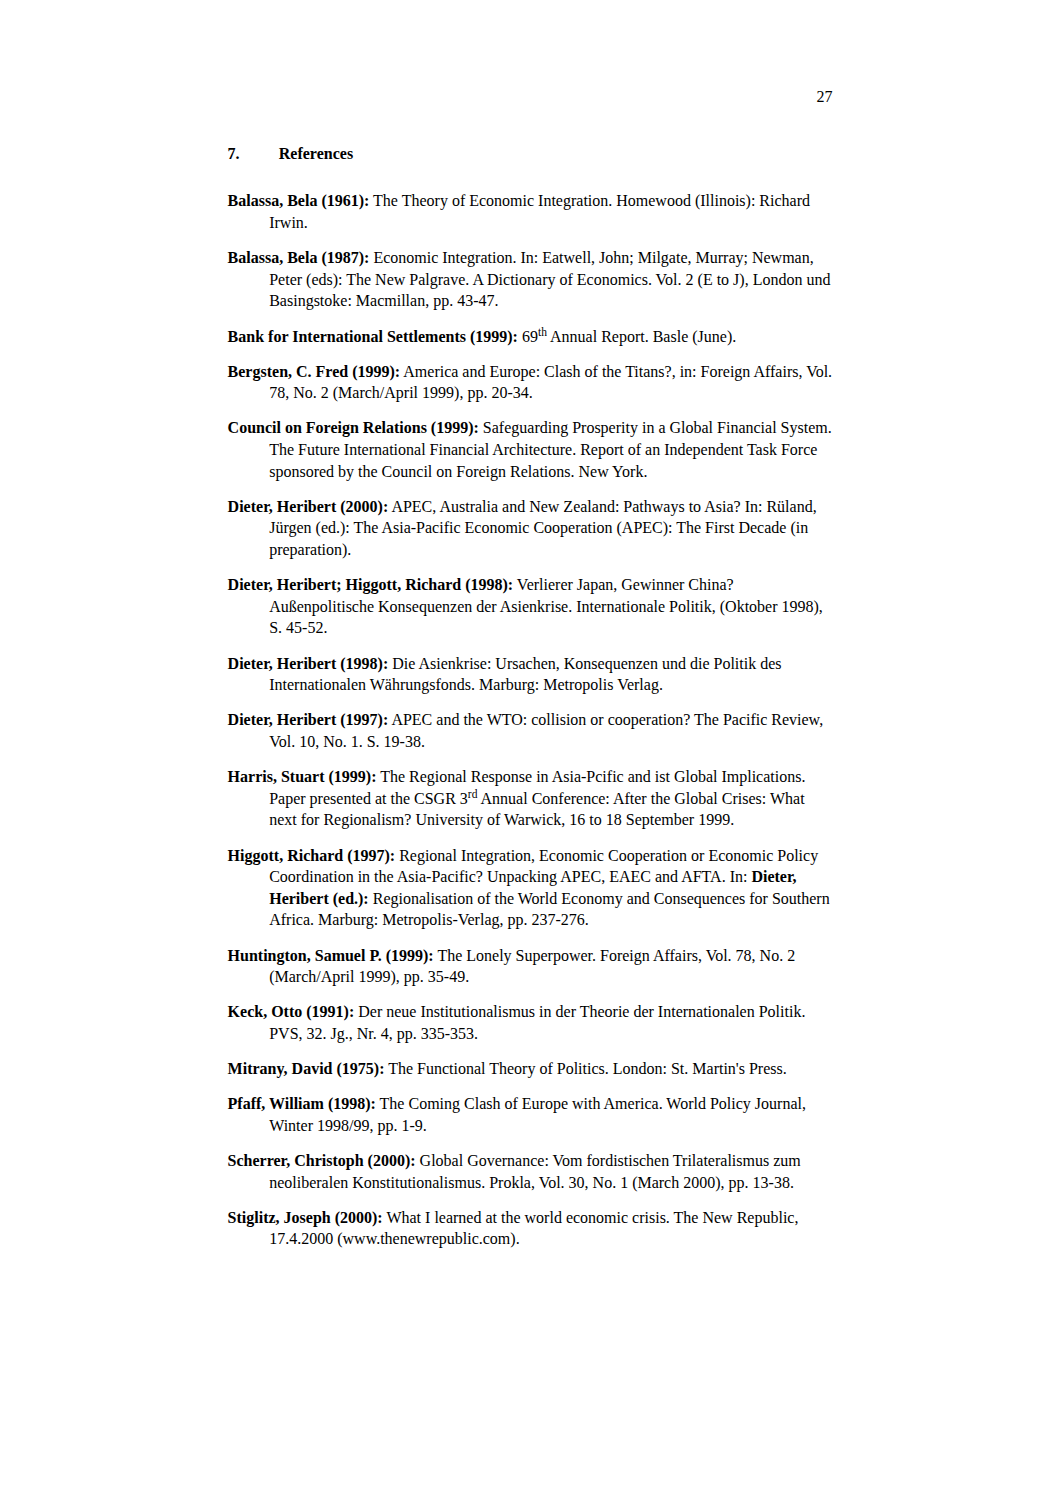27
7. References
Balassa, Bela (1961): The Theory of Economic Integration. Homewood (Illinois): Richard Irwin.
Balassa, Bela (1987): Economic Integration. In: Eatwell, John; Milgate, Murray; Newman, Peter (eds): The New Palgrave. A Dictionary of Economics. Vol. 2 (E to J), London und Basingstoke: Macmillan, pp. 43-47.
Bank for International Settlements (1999): 69th Annual Report. Basle (June).
Bergsten, C. Fred (1999): America and Europe: Clash of the Titans?, in: Foreign Affairs, Vol. 78, No. 2 (March/April 1999), pp. 20-34.
Council on Foreign Relations (1999): Safeguarding Prosperity in a Global Financial System. The Future International Financial Architecture. Report of an Independent Task Force sponsored by the Council on Foreign Relations. New York.
Dieter, Heribert (2000): APEC, Australia and New Zealand: Pathways to Asia? In: Rüland, Jürgen (ed.): The Asia-Pacific Economic Cooperation (APEC): The First Decade (in preparation).
Dieter, Heribert; Higgott, Richard (1998): Verlierer Japan, Gewinner China? Außenpolitische Konsequenzen der Asienkrise. Internationale Politik, (Oktober 1998), S. 45-52.
Dieter, Heribert (1998): Die Asienkrise: Ursachen, Konsequenzen und die Politik des Internationalen Währungsfonds. Marburg: Metropolis Verlag.
Dieter, Heribert (1997): APEC and the WTO: collision or cooperation? The Pacific Review, Vol. 10, No. 1. S. 19-38.
Harris, Stuart (1999): The Regional Response in Asia-Pcific and ist Global Implications. Paper presented at the CSGR 3rd Annual Conference: After the Global Crises: What next for Regionalism? University of Warwick, 16 to 18 September 1999.
Higgott, Richard (1997): Regional Integration, Economic Cooperation or Economic Policy Coordination in the Asia-Pacific? Unpacking APEC, EAEC and AFTA. In: Dieter, Heribert (ed.): Regionalisation of the World Economy and Consequences for Southern Africa. Marburg: Metropolis-Verlag, pp. 237-276.
Huntington, Samuel P. (1999): The Lonely Superpower. Foreign Affairs, Vol. 78, No. 2 (March/April 1999), pp. 35-49.
Keck, Otto (1991): Der neue Institutionalismus in der Theorie der Internationalen Politik. PVS, 32. Jg., Nr. 4, pp. 335-353.
Mitrany, David (1975): The Functional Theory of Politics. London: St. Martin's Press.
Pfaff, William (1998): The Coming Clash of Europe with America. World Policy Journal, Winter 1998/99, pp. 1-9.
Scherrer, Christoph (2000): Global Governance: Vom fordistischen Trilateralismus zum neoliberalen Konstitutionalismus. Prokla, Vol. 30, No. 1 (March 2000), pp. 13-38.
Stiglitz, Joseph (2000): What I learned at the world economic crisis. The New Republic, 17.4.2000 (www.thenewrepublic.com).